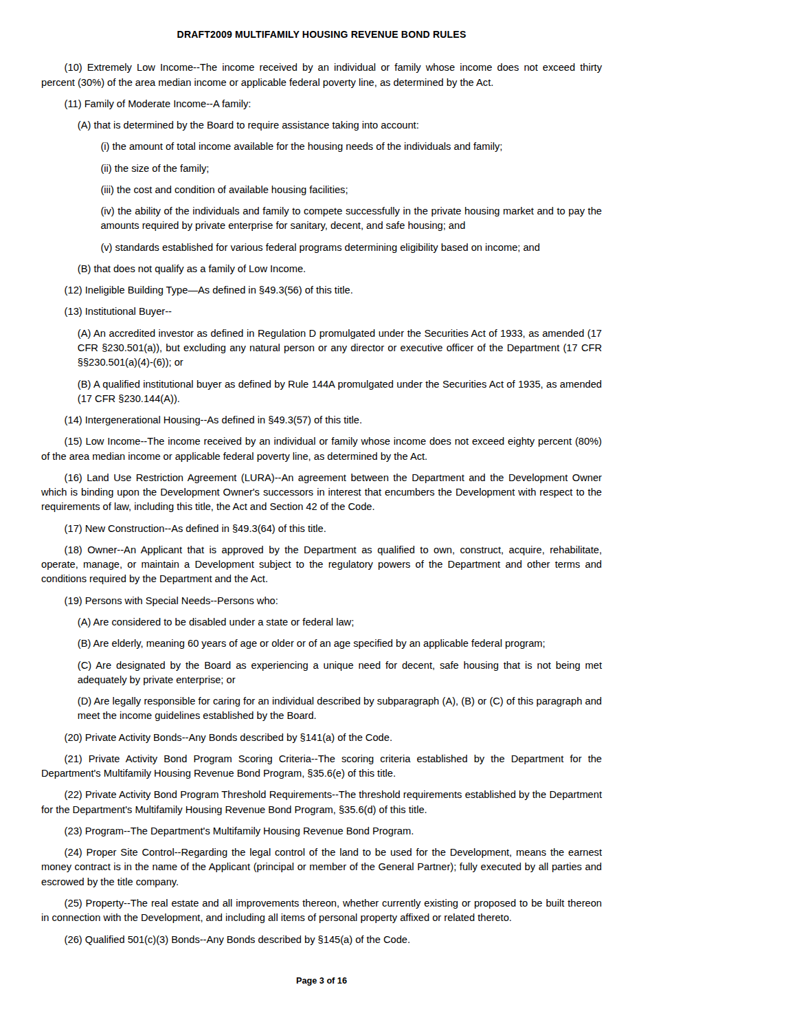DRAFT2009 MULTIFAMILY HOUSING REVENUE BOND RULES
(10) Extremely Low Income--The income received by an individual or family whose income does not exceed thirty percent (30%) of the area median income or applicable federal poverty line, as determined by the Act.
(11) Family of Moderate Income--A family:
(A) that is determined by the Board to require assistance taking into account:
(i) the amount of total income available for the housing needs of the individuals and family;
(ii) the size of the family;
(iii) the cost and condition of available housing facilities;
(iv) the ability of the individuals and family to compete successfully in the private housing market and to pay the amounts required by private enterprise for sanitary, decent, and safe housing; and
(v) standards established for various federal programs determining eligibility based on income; and
(B) that does not qualify as a family of Low Income.
(12) Ineligible Building Type—As defined in §49.3(56) of this title.
(13) Institutional Buyer--
(A) An accredited investor as defined in Regulation D promulgated under the Securities Act of 1933, as amended (17 CFR §230.501(a)), but excluding any natural person or any director or executive officer of the Department (17 CFR §§230.501(a)(4)-(6)); or
(B) A qualified institutional buyer as defined by Rule 144A promulgated under the Securities Act of 1935, as amended (17 CFR §230.144(A)).
(14) Intergenerational Housing--As defined in §49.3(57) of this title.
(15) Low Income--The income received by an individual or family whose income does not exceed eighty percent (80%) of the area median income or applicable federal poverty line, as determined by the Act.
(16) Land Use Restriction Agreement (LURA)--An agreement between the Department and the Development Owner which is binding upon the Development Owner's successors in interest that encumbers the Development with respect to the requirements of law, including this title, the Act and Section 42 of the Code.
(17) New Construction--As defined in §49.3(64) of this title.
(18) Owner--An Applicant that is approved by the Department as qualified to own, construct, acquire, rehabilitate, operate, manage, or maintain a Development subject to the regulatory powers of the Department and other terms and conditions required by the Department and the Act.
(19) Persons with Special Needs--Persons who:
(A) Are considered to be disabled under a state or federal law;
(B) Are elderly, meaning 60 years of age or older or of an age specified by an applicable federal program;
(C) Are designated by the Board as experiencing a unique need for decent, safe housing that is not being met adequately by private enterprise; or
(D) Are legally responsible for caring for an individual described by subparagraph (A), (B) or (C) of this paragraph and meet the income guidelines established by the Board.
(20) Private Activity Bonds--Any Bonds described by §141(a) of the Code.
(21) Private Activity Bond Program Scoring Criteria--The scoring criteria established by the Department for the Department's Multifamily Housing Revenue Bond Program, §35.6(e) of this title.
(22) Private Activity Bond Program Threshold Requirements--The threshold requirements established by the Department for the Department's Multifamily Housing Revenue Bond Program, §35.6(d) of this title.
(23) Program--The Department's Multifamily Housing Revenue Bond Program.
(24) Proper Site Control--Regarding the legal control of the land to be used for the Development, means the earnest money contract is in the name of the Applicant (principal or member of the General Partner); fully executed by all parties and escrowed by the title company.
(25) Property--The real estate and all improvements thereon, whether currently existing or proposed to be built thereon in connection with the Development, and including all items of personal property affixed or related thereto.
(26) Qualified 501(c)(3) Bonds--Any Bonds described by §145(a) of the Code.
Page 3 of 16